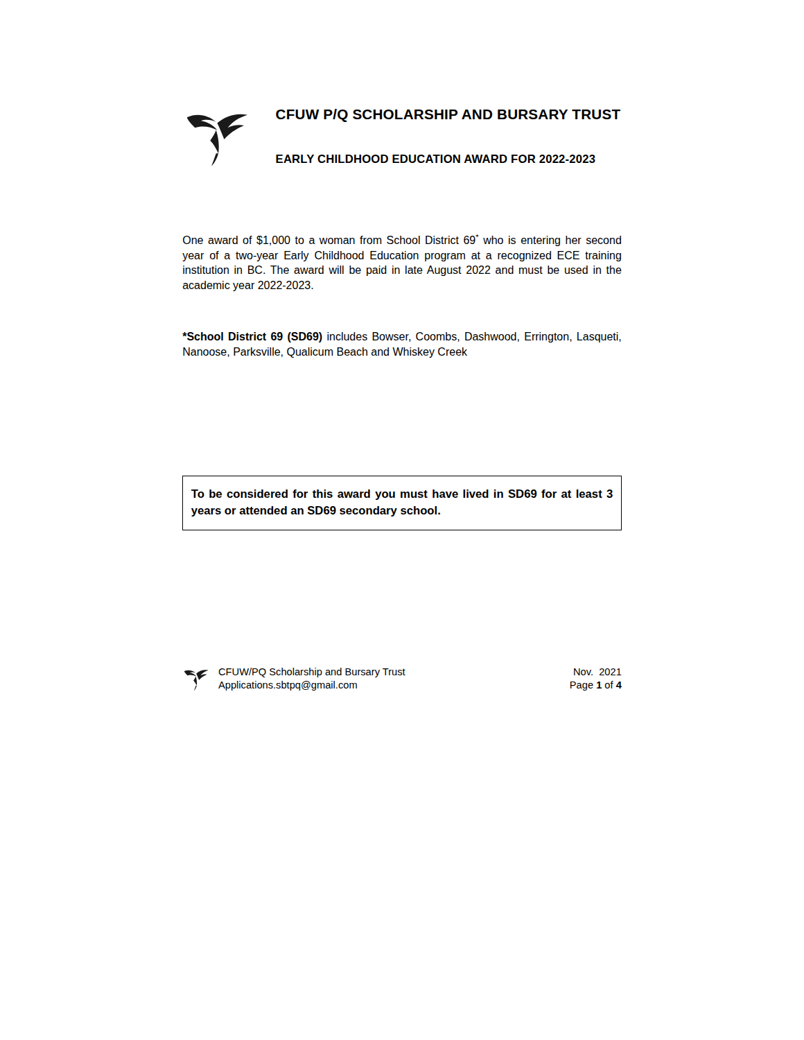CFUW P/Q SCHOLARSHIP AND BURSARY TRUST
EARLY CHILDHOOD EDUCATION AWARD FOR 2022-2023
One award of $1,000 to a woman from School District 69* who is entering her second year of a two-year Early Childhood Education program at a recognized ECE training institution in BC. The award will be paid in late August 2022 and must be used in the academic year 2022-2023.
*School District 69 (SD69) includes Bowser, Coombs, Dashwood, Errington, Lasqueti, Nanoose, Parksville, Qualicum Beach and Whiskey Creek
To be considered for this award you must have lived in SD69 for at least 3 years or attended an SD69 secondary school.
CFUW/PQ Scholarship and Bursary Trust
Applications.sbtpq@gmail.com
Nov. 2021
Page 1 of 4